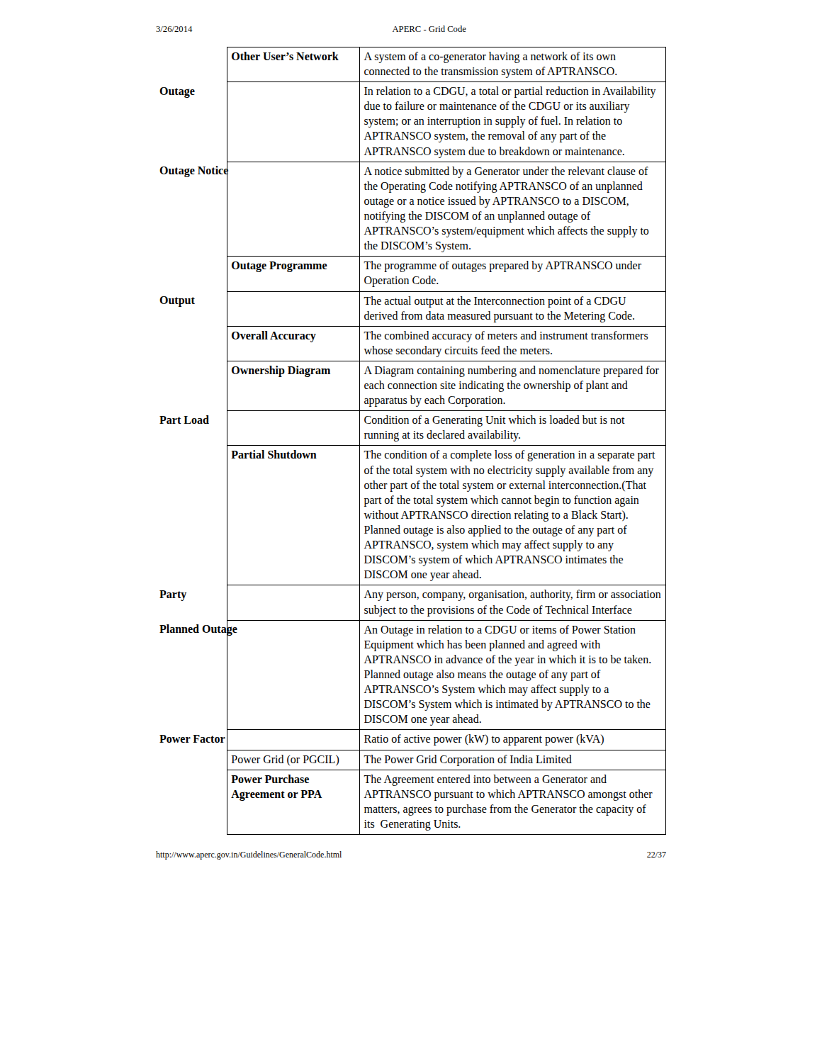3/26/2014
APERC - Grid Code
| | Other User’s Network | A system of a co-generator having a network of its own connected to the transmission system of APTRANSCO. |
| Outage | | In relation to a CDGU, a total or partial reduction in Availability due to failure or maintenance of the CDGU or its auxiliary system; or an interruption in supply of fuel. In relation to APTRANSCO system, the removal of any part of the APTRANSCO system due to breakdown or maintenance. |
| Outage Notice | | A notice submitted by a Generator under the relevant clause of the Operating Code notifying APTRANSCO of an unplanned outage or a notice issued by APTRANSCO to a DISCOM, notifying the DISCOM of an unplanned outage of APTRANSCO’s system/equipment which affects the supply to the DISCOM’s System. |
| | Outage Programme | The programme of outages prepared by APTRANSCO under Operation Code. |
| Output | | The actual output at the Interconnection point of a CDGU derived from data measured pursuant to the Metering Code. |
| | Overall Accuracy | The combined accuracy of meters and instrument transformers whose secondary circuits feed the meters. |
| | Ownership Diagram | A Diagram containing numbering and nomenclature prepared for each connection site indicating the ownership of plant and apparatus by each Corporation. |
| Part Load | | Condition of a Generating Unit which is loaded but is not running at its declared availability. |
| | Partial Shutdown | The condition of a complete loss of generation in a separate part of the total system with no electricity supply available from any other part of the total system or external interconnection.(That part of the total system which cannot begin to function again without APTRANSCO direction relating to a Black Start). Planned outage is also applied to the outage of any part of APTRANSCO, system which may affect supply to any DISCOM’s system of which APTRANSCO intimates the DISCOM one year ahead. |
| Party | | Any person, company, organisation, authority, firm or association subject to the provisions of the Code of Technical Interface |
| Planned Outage | | An Outage in relation to a CDGU or items of Power Station Equipment which has been planned and agreed with APTRANSCO in advance of the year in which it is to be taken. Planned outage also means the outage of any part of APTRANSCO’s System which may affect supply to a DISCOM’s System which is intimated by APTRANSCO to the DISCOM one year ahead. |
| Power Factor | | Ratio of active power (kW) to apparent power (kVA) |
| | Power Grid (or PGCIL) | The Power Grid Corporation of India Limited |
| | Power Purchase Agreement or PPA | The Agreement entered into between a Generator and APTRANSCO pursuant to which APTRANSCO amongst other matters, agrees to purchase from the Generator the capacity of its Generating Units. |
http://www.aperc.gov.in/Guidelines/GeneralCode.html
22/37